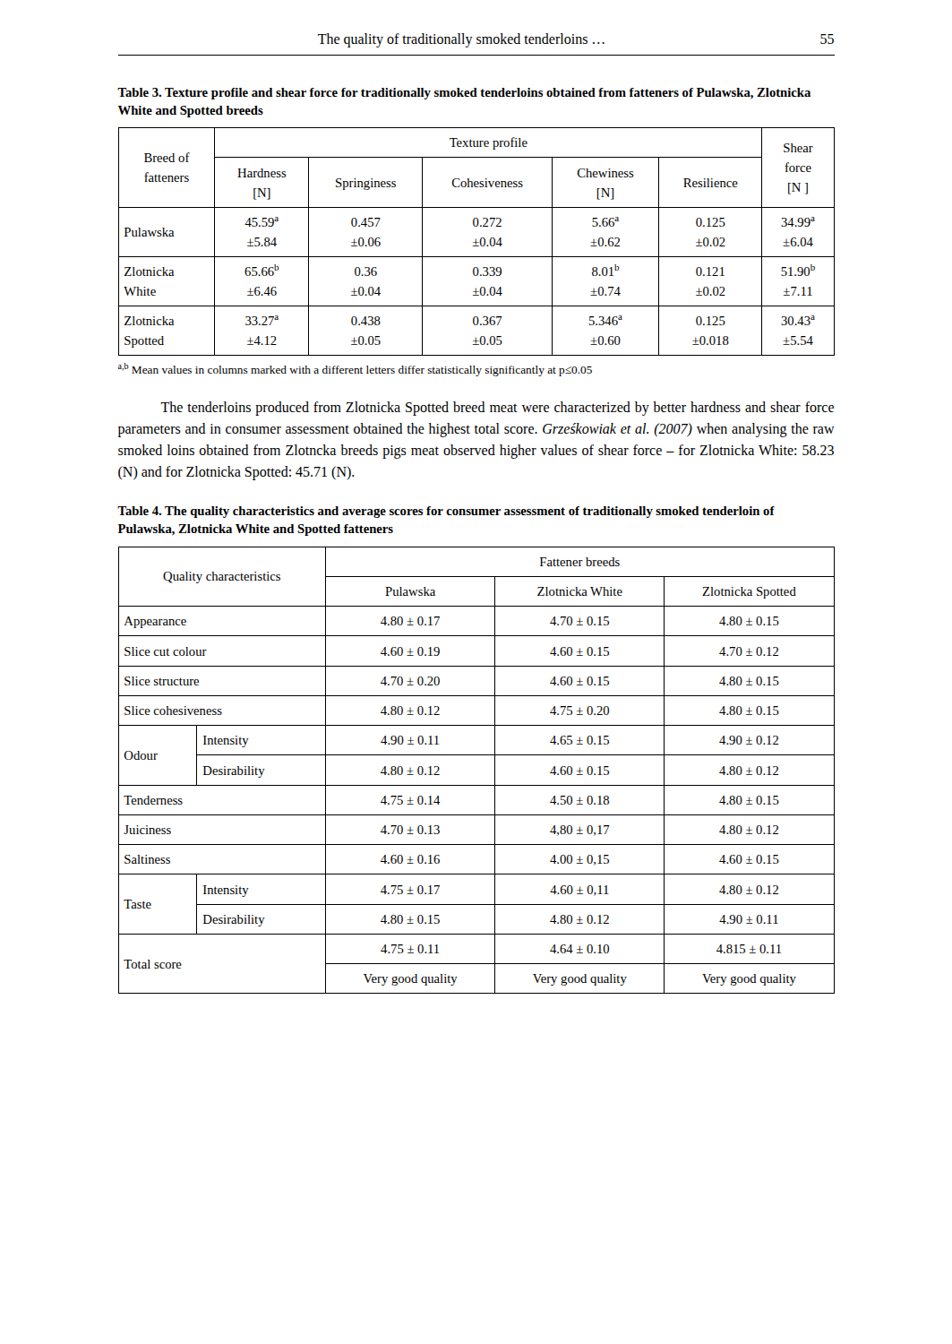The quality of traditionally smoked tenderloins …
55
Table 3. Texture profile and shear force for traditionally smoked tenderloins obtained from fatteners of Pulawska, Zlotnicka White and Spotted breeds
| Breed of fatteners | Texture profile | Shear force [N ] |
| --- | --- | --- |
| Hardness [N] | Springiness | Cohesiveness | Chewiness [N] | Resilience |
| Pulawska | 45.59 a ±5.84 | 0.457 ±0.06 | 0.272 ±0.04 | 5.66 a ±0.62 | 0.125 ±0.02 | 34.99 a ±6.04 |
| Zlotnicka White | 65.66 b ±6.46 | 0.36 ±0.04 | 0.339 ±0.04 | 8.01 b ±0.74 | 0.121 ±0.02 | 51.90 b ±7.11 |
| Zlotnicka Spotted | 33.27 a ±4.12 | 0.438 ±0.05 | 0.367 ±0.05 | 5.346 a ±0.60 | 0.125 ±0.018 | 30.43 a ±5.54 |
a,b Mean values in columns marked with a different letters differ statistically significantly at p≤0.05
The tenderloins produced from Zlotnicka Spotted breed meat were characterized by better hardness and shear force parameters and in consumer assessment obtained the highest total score. Grześkowiak et al. (2007) when analysing the raw smoked loins obtained from Zlotncka breeds pigs meat observed higher values of shear force – for Zlotnicka White: 58.23 (N) and for Zlotnicka Spotted: 45.71 (N).
Table 4. The quality characteristics and average scores for consumer assessment of traditionally smoked tenderloin of Pulawska, Zlotnicka White and Spotted fatteners
| Quality characteristics | Fattener breeds |
| --- | --- |
| Pulawska | Zlotnicka White | Zlotnicka Spotted |
| Appearance | 4.80 ± 0.17 | 4.70 ± 0.15 | 4.80 ± 0.15 |
| Slice cut colour | 4.60 ± 0.19 | 4.60 ± 0.15 | 4.70 ± 0.12 |
| Slice structure | 4.70 ± 0.20 | 4.60 ± 0.15 | 4.80 ± 0.15 |
| Slice cohesiveness | 4.80 ± 0.12 | 4.75 ± 0.20 | 4.80 ± 0.15 |
| Odour | Intensity | 4.90 ± 0.11 | 4.65 ± 0.15 | 4.90 ± 0.12 |
| Desirability | 4.80 ± 0.12 | 4.60 ± 0.15 | 4.80 ± 0.12 |
| Tenderness | 4.75 ± 0.14 | 4.50 ± 0.18 | 4.80 ± 0.15 |
| Juiciness | 4.70 ± 0.13 | 4,80 ± 0,17 | 4.80 ± 0.12 |
| Saltiness | 4.60 ± 0.16 | 4.00 ± 0,15 | 4.60 ± 0.15 |
| Taste | Intensity | 4.75 ± 0.17 | 4.60 ± 0,11 | 4.80 ± 0.12 |
| Desirability | 4.80 ± 0.15 | 4.80 ± 0.12 | 4.90 ± 0.11 |
| Total score | 4.75 ± 0.11 | 4.64 ± 0.10 | 4.815 ± 0.11 |
| Very good quality | Very good quality | Very good quality |